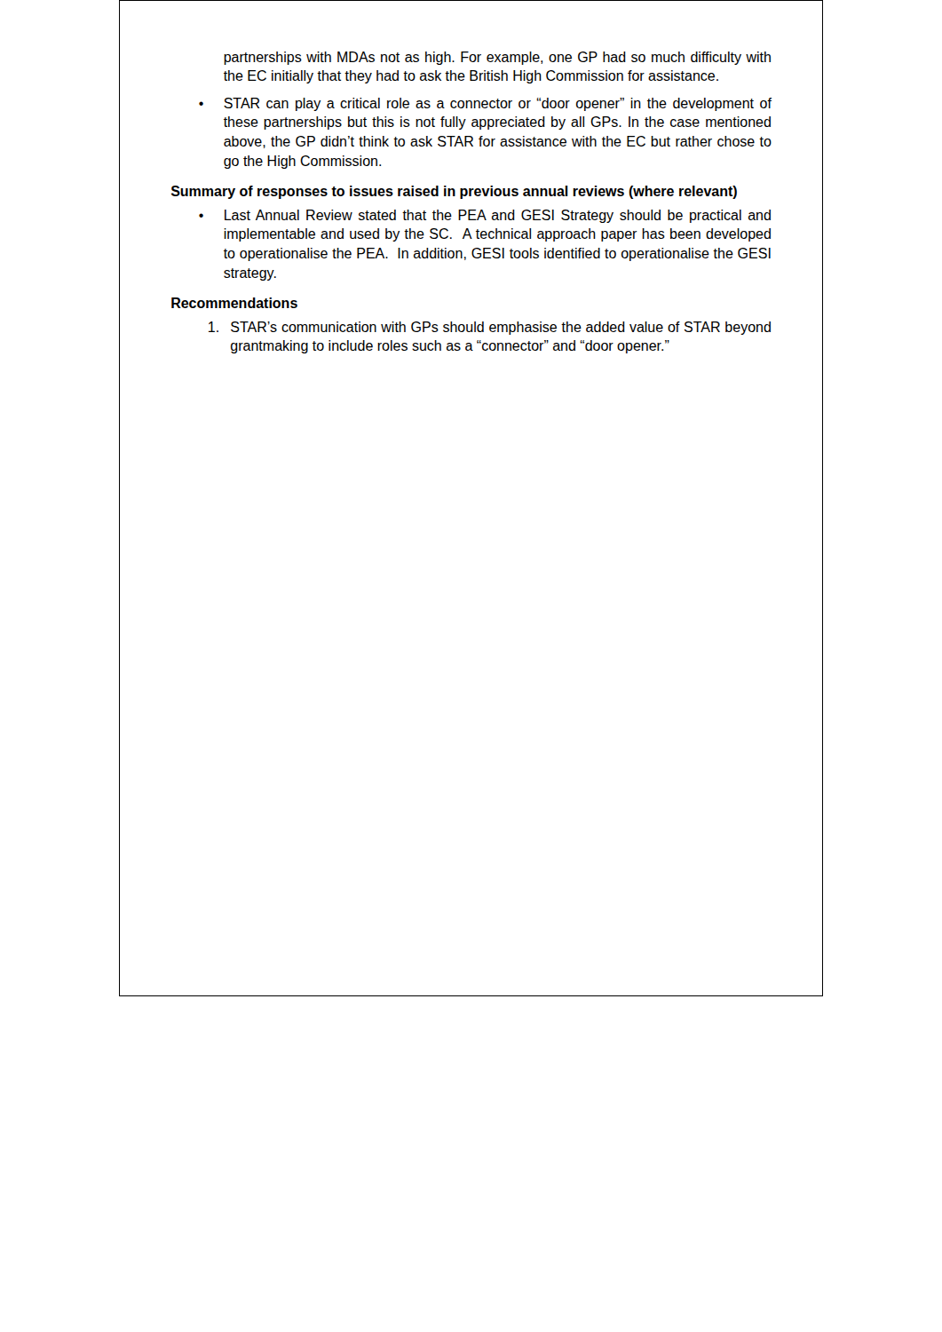partnerships with MDAs not as high. For example, one GP had so much difficulty with the EC initially that they had to ask the British High Commission for assistance.
STAR can play a critical role as a connector or “door opener” in the development of these partnerships but this is not fully appreciated by all GPs. In the case mentioned above, the GP didn’t think to ask STAR for assistance with the EC but rather chose to go the High Commission.
Summary of responses to issues raised in previous annual reviews (where relevant)
Last Annual Review stated that the PEA and GESI Strategy should be practical and implementable and used by the SC. A technical approach paper has been developed to operationalise the PEA. In addition, GESI tools identified to operationalise the GESI strategy.
Recommendations
STAR’s communication with GPs should emphasise the added value of STAR beyond grantmaking to include roles such as a “connector” and “door opener.”